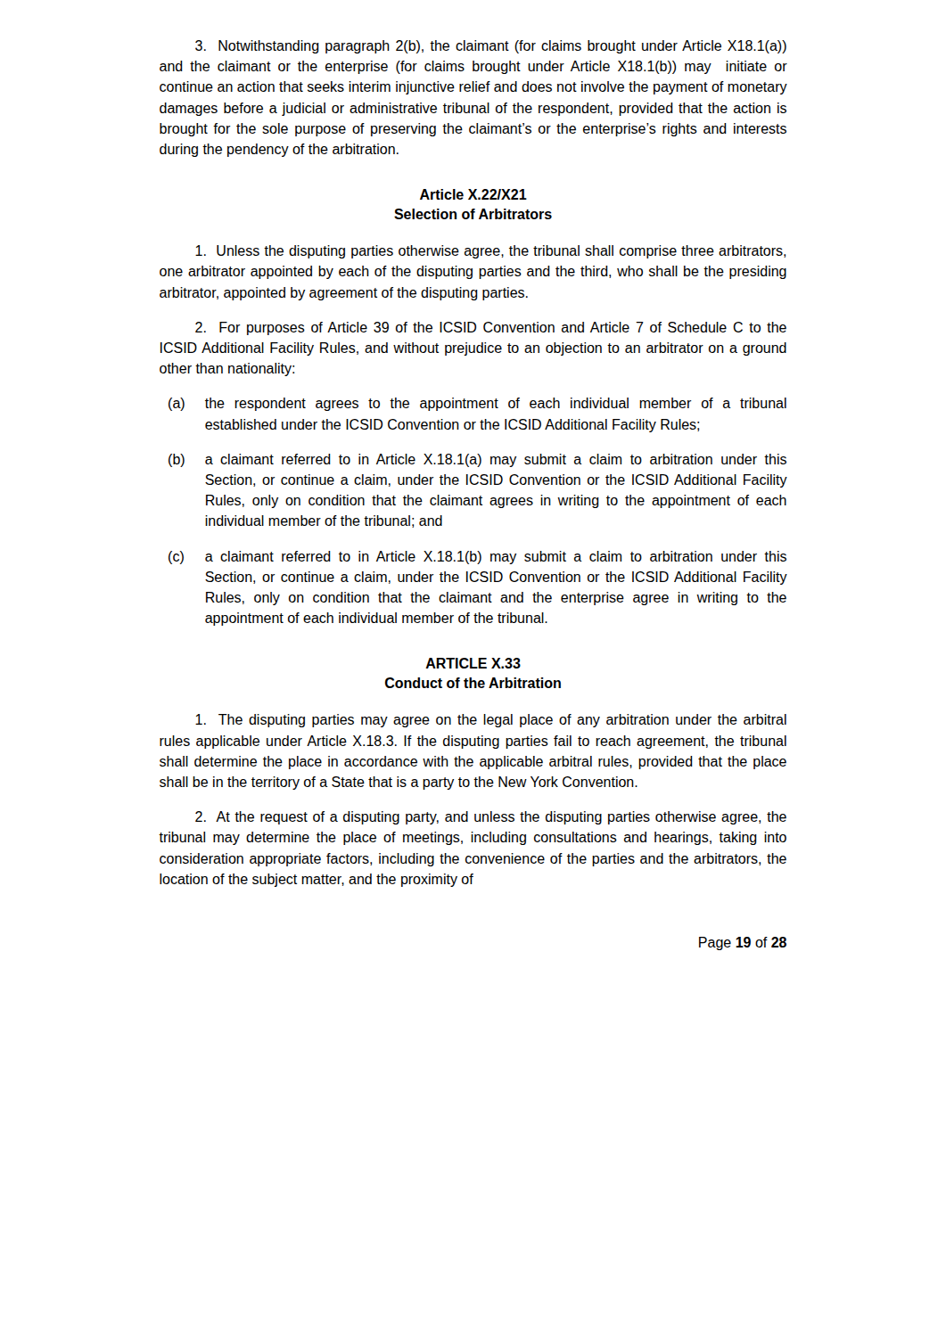3. Notwithstanding paragraph 2(b), the claimant (for claims brought under Article X18.1(a)) and the claimant or the enterprise (for claims brought under Article X18.1(b)) may initiate or continue an action that seeks interim injunctive relief and does not involve the payment of monetary damages before a judicial or administrative tribunal of the respondent, provided that the action is brought for the sole purpose of preserving the claimant’s or the enterprise’s rights and interests during the pendency of the arbitration.
Article X.22/X21
Selection of Arbitrators
1. Unless the disputing parties otherwise agree, the tribunal shall comprise three arbitrators, one arbitrator appointed by each of the disputing parties and the third, who shall be the presiding arbitrator, appointed by agreement of the disputing parties.
2. For purposes of Article 39 of the ICSID Convention and Article 7 of Schedule C to the ICSID Additional Facility Rules, and without prejudice to an objection to an arbitrator on a ground other than nationality:
(a) the respondent agrees to the appointment of each individual member of a tribunal established under the ICSID Convention or the ICSID Additional Facility Rules;
(b) a claimant referred to in Article X.18.1(a) may submit a claim to arbitration under this Section, or continue a claim, under the ICSID Convention or the ICSID Additional Facility Rules, only on condition that the claimant agrees in writing to the appointment of each individual member of the tribunal; and
(c) a claimant referred to in Article X.18.1(b) may submit a claim to arbitration under this Section, or continue a claim, under the ICSID Convention or the ICSID Additional Facility Rules, only on condition that the claimant and the enterprise agree in writing to the appointment of each individual member of the tribunal.
ARTICLE X.33
Conduct of the Arbitration
1. The disputing parties may agree on the legal place of any arbitration under the arbitral rules applicable under Article X.18.3. If the disputing parties fail to reach agreement, the tribunal shall determine the place in accordance with the applicable arbitral rules, provided that the place shall be in the territory of a State that is a party to the New York Convention.
2. At the request of a disputing party, and unless the disputing parties otherwise agree, the tribunal may determine the place of meetings, including consultations and hearings, taking into consideration appropriate factors, including the convenience of the parties and the arbitrators, the location of the subject matter, and the proximity of
Page 19 of 28